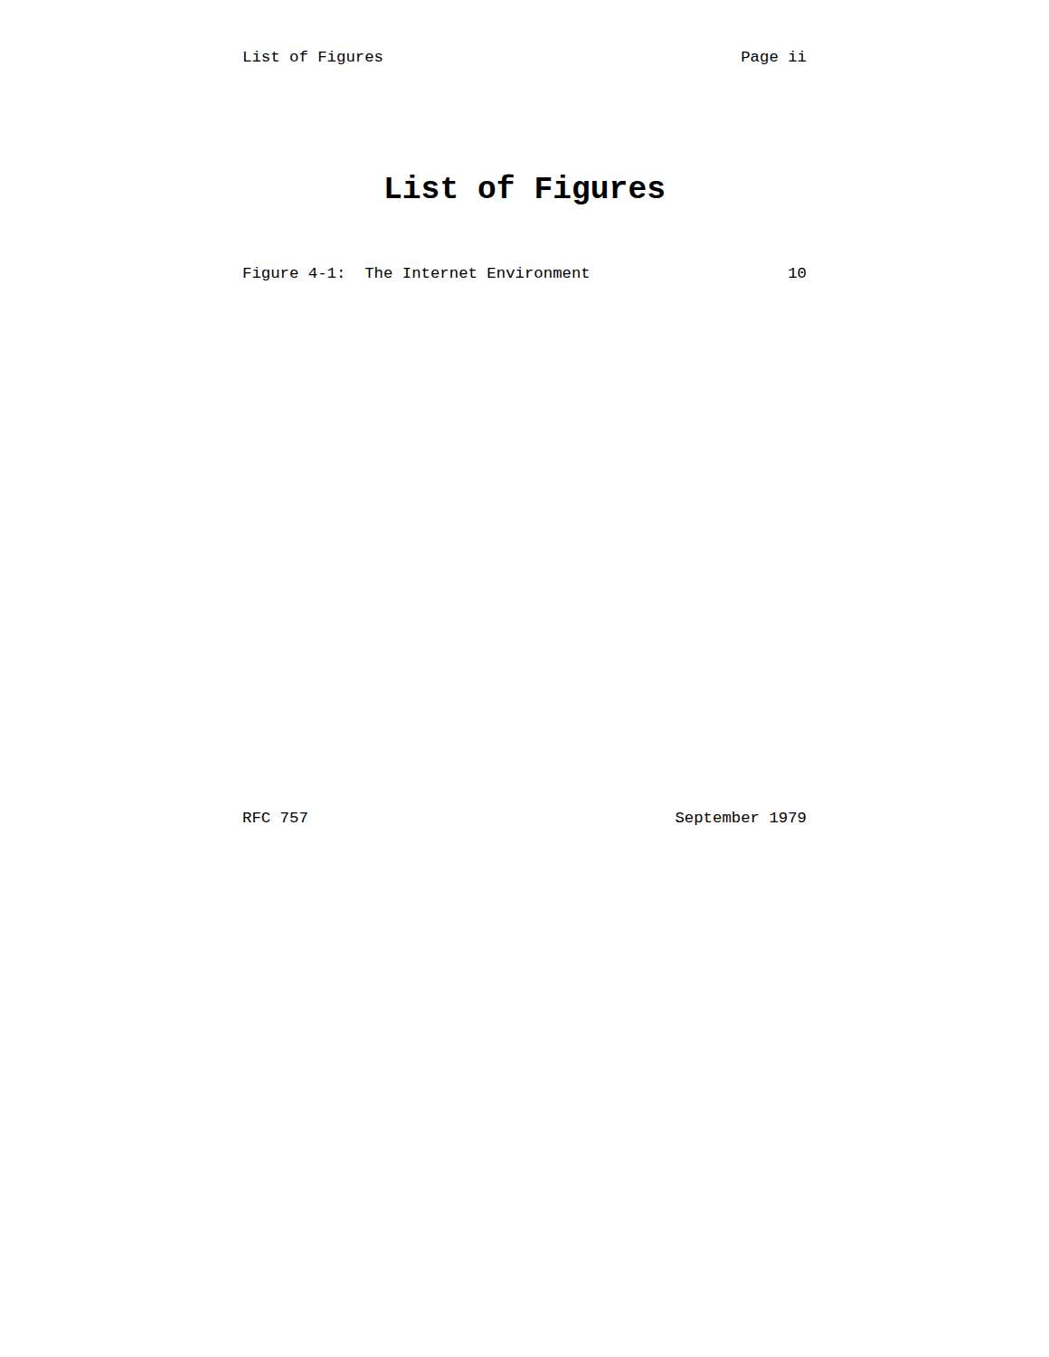List of Figures Page ii
List of Figures
Figure 4-1: The Internet Environment 10
RFC 757 September 1979